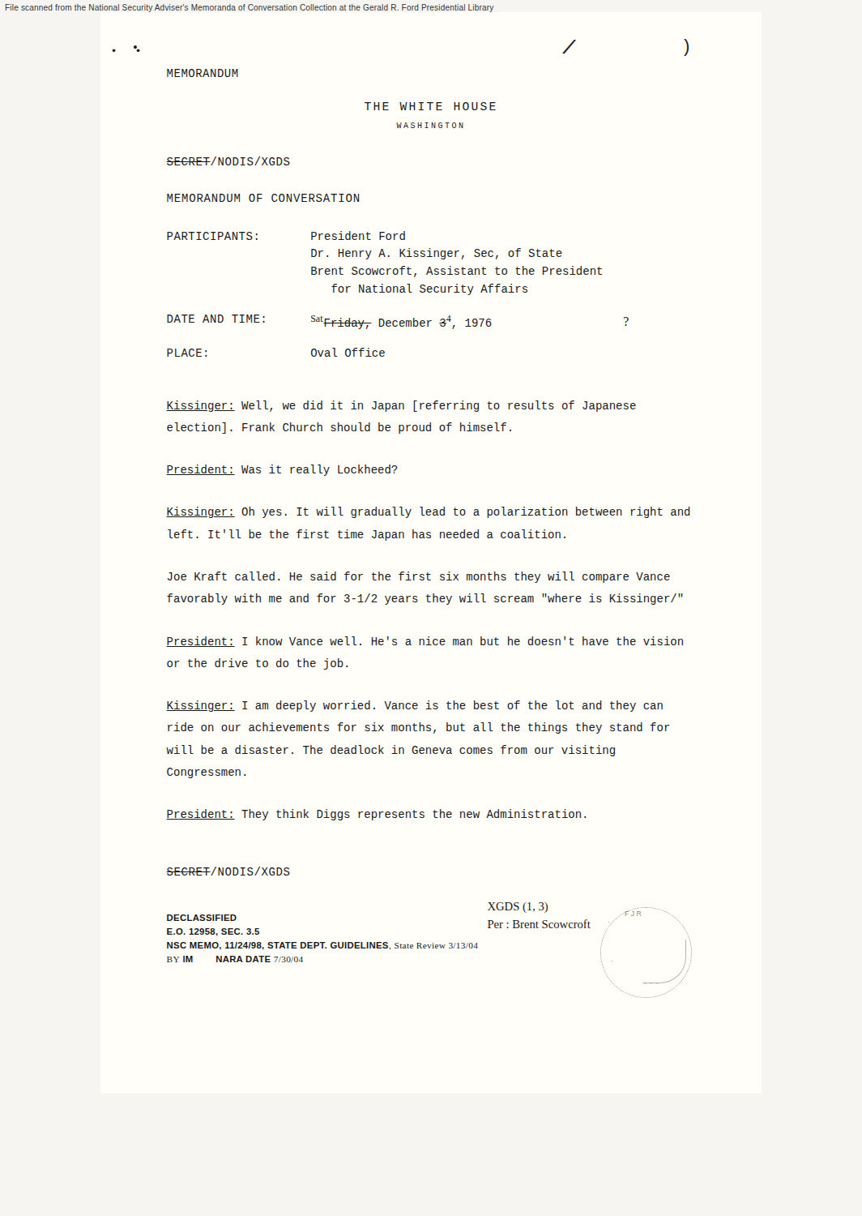File scanned from the National Security Adviser's Memoranda of Conversation Collection at the Gerald R. Ford Presidential Library
• • • / )
MEMORANDUM
THE WHITE HOUSE
WASHINGTON
SECRET/NODIS/XGDS
MEMORANDUM OF CONVERSATION
| PARTICIPANTS: | President Ford Dr. Henry A. Kissinger, Sec, of State Brent Scowcroft, Assistant to the President for National Security Affairs |
| DATE AND TIME: | Sat Friday, December 3 4 , 1976 ? |
| PLACE: | Oval Office |
Kissinger: Well, we did it in Japan [referring to results of Japanese election]. Frank Church should be proud of himself.
President: Was it really Lockheed?
Kissinger: Oh yes. It will gradually lead to a polarization between right and left. It'll be the first time Japan has needed a coalition.
Joe Kraft called. He said for the first six months they will compare Vance favorably with me and for 3-1/2 years they will scream "where is Kissinger/"
President: I know Vance well. He's a nice man but he doesn't have the vision or the drive to do the job.
Kissinger: I am deeply worried. Vance is the best of the lot and they can ride on our achievements for six months, but all the things they stand for will be a disaster. The deadlock in Geneva comes from our visiting Congressmen.
President: They think Diggs represents the new Administration.
SECRET/NODIS/XGDS
DECLASSIFIED
E.O. 12958, SEC. 3.5
NSC MEMO, 11/24/98, STATE DEPT. GUIDELINES, State Review 3/13/04
BY lM NARA DATE 7/30/04
XGDS (1, 3)
Per : Brent Scowcroft
· F J R · · · ·